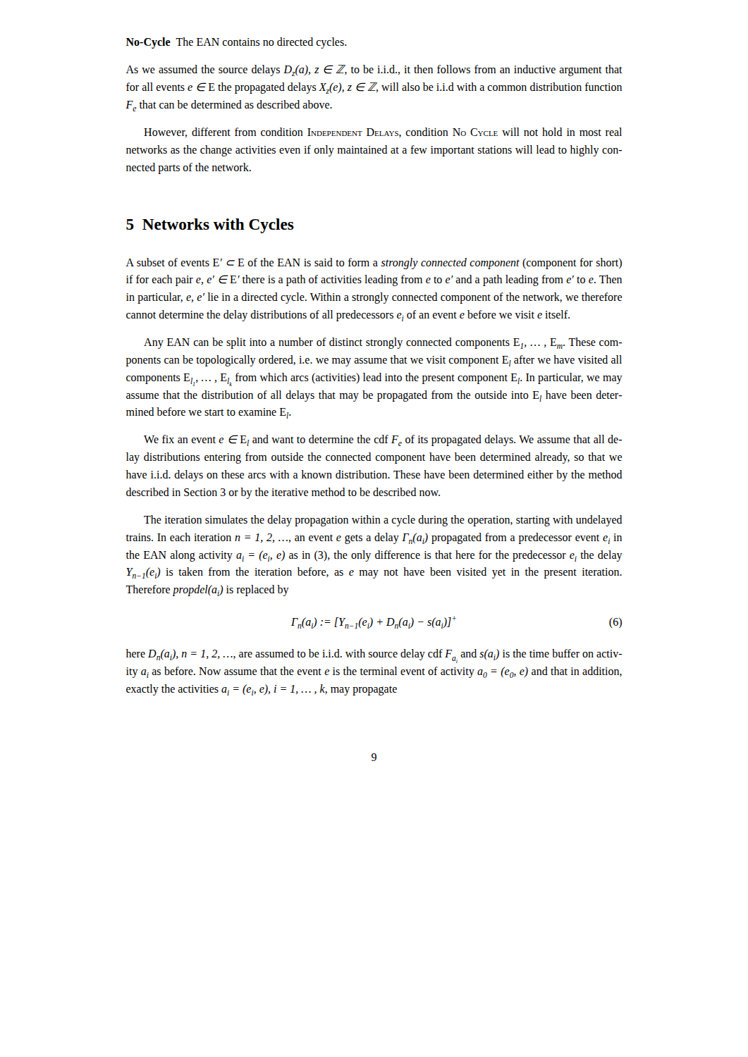No-Cycle The EAN contains no directed cycles.
As we assumed the source delays Dz(a), z ∈ ℤ, to be i.i.d., it then follows from an inductive argument that for all events e ∈ E the propagated delays Xz(e), z ∈ ℤ, will also be i.i.d with a common distribution function Fe that can be determined as described above.
However, different from condition Independent Delays, condition No Cycle will not hold in most real networks as the change activities even if only maintained at a few important stations will lead to highly connected parts of the network.
5 Networks with Cycles
A subset of events E′ ⊂ E of the EAN is said to form a strongly connected component (component for short) if for each pair e, e′ ∈ E′ there is a path of activities leading from e to e′ and a path leading from e′ to e. Then in particular, e, e′ lie in a directed cycle. Within a strongly connected component of the network, we therefore cannot determine the delay distributions of all predecessors ei of an event e before we visit e itself.
Any EAN can be split into a number of distinct strongly connected components E1, … , Em. These components can be topologically ordered, i.e. we may assume that we visit component El after we have visited all components El1, … , Elk from which arcs (activities) lead into the present component El. In particular, we may assume that the distribution of all delays that may be propagated from the outside into El have been determined before we start to examine El.
We fix an event e ∈ El and want to determine the cdf Fe of its propagated delays. We assume that all delay distributions entering from outside the connected component have been determined already, so that we have i.i.d. delays on these arcs with a known distribution. These have been determined either by the method described in Section 3 or by the iterative method to be described now.
The iteration simulates the delay propagation within a cycle during the operation, starting with undelayed trains. In each iteration n = 1, 2, …, an event e gets a delay Γn(ai) propagated from a predecessor event ei in the EAN along activity ai = (ei, e) as in (3), the only difference is that here for the predecessor ei the delay Yn−1(ei) is taken from the iteration before, as e may not have been visited yet in the present iteration. Therefore propdel(ai) is replaced by
Γn(ai) := [Yn−1(ei) + Dn(ai) − s(ai)]+ (6)
here Dn(ai), n = 1, 2, …, are assumed to be i.i.d. with source delay cdf Fai and s(ai) is the time buffer on activity ai as before. Now assume that the event e is the terminal event of activity a0 = (e0, e) and that in addition, exactly the activities ai = (ei, e), i = 1, … , k, may propagate
9